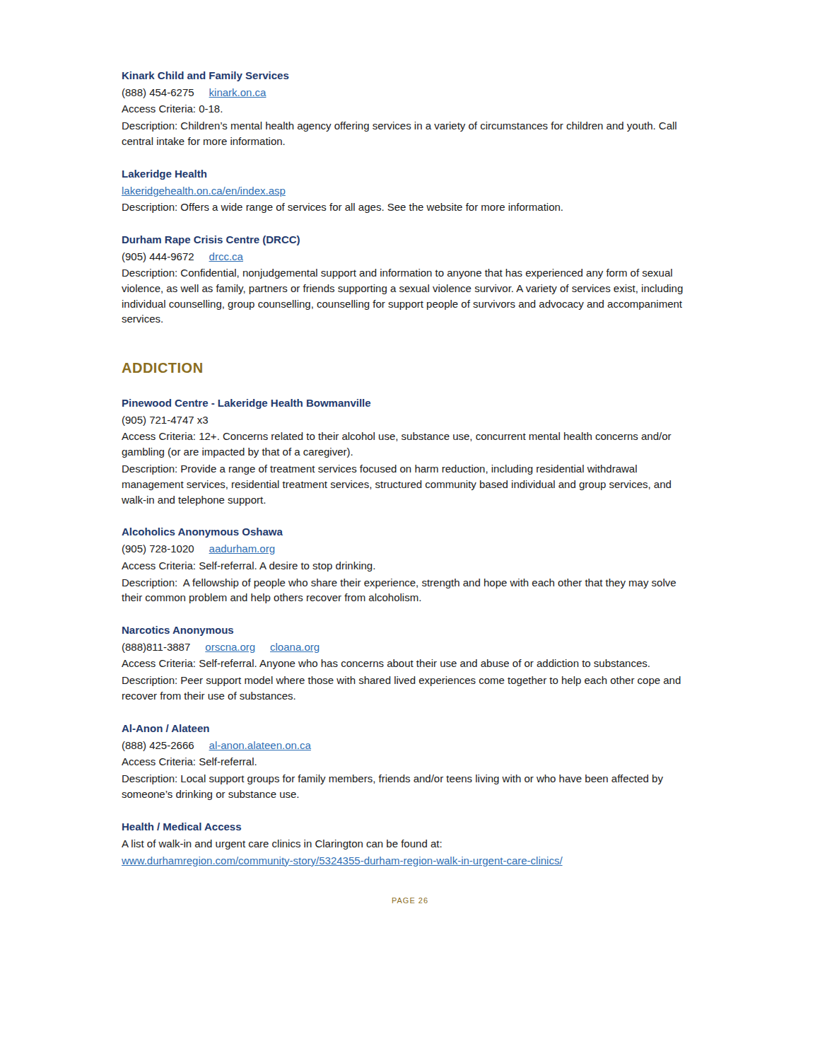Kinark Child and Family Services
(888) 454-6275 kinark.on.ca
Access Criteria: 0-18.
Description: Children’s mental health agency offering services in a variety of circumstances for children and youth. Call central intake for more information.
Lakeridge Health
lakeridgehealth.on.ca/en/index.asp
Description: Offers a wide range of services for all ages. See the website for more information.
Durham Rape Crisis Centre (DRCC)
(905) 444-9672 drcc.ca
Description: Confidential, nonjudgemental support and information to anyone that has experienced any form of sexual violence, as well as family, partners or friends supporting a sexual violence survivor. A variety of services exist, including individual counselling, group counselling, counselling for support people of survivors and advocacy and accompaniment services.
ADDICTION
Pinewood Centre - Lakeridge Health Bowmanville
(905) 721-4747 x3
Access Criteria: 12+. Concerns related to their alcohol use, substance use, concurrent mental health concerns and/or gambling (or are impacted by that of a caregiver).
Description: Provide a range of treatment services focused on harm reduction, including residential withdrawal management services, residential treatment services, structured community based individual and group services, and walk-in and telephone support.
Alcoholics Anonymous Oshawa
(905) 728-1020 aadurham.org
Access Criteria: Self-referral. A desire to stop drinking.
Description: A fellowship of people who share their experience, strength and hope with each other that they may solve their common problem and help others recover from alcoholism.
Narcotics Anonymous
(888)811-3887 orscna.org cloana.org
Access Criteria: Self-referral. Anyone who has concerns about their use and abuse of or addiction to substances.
Description: Peer support model where those with shared lived experiences come together to help each other cope and recover from their use of substances.
Al-Anon / Alateen
(888) 425-2666 al-anon.alateen.on.ca
Access Criteria: Self-referral.
Description: Local support groups for family members, friends and/or teens living with or who have been affected by someone’s drinking or substance use.
Health / Medical Access
A list of walk-in and urgent care clinics in Clarington can be found at:
www.durhamregion.com/community-story/5324355-durham-region-walk-in-urgent-care-clinics/
PAGE 26